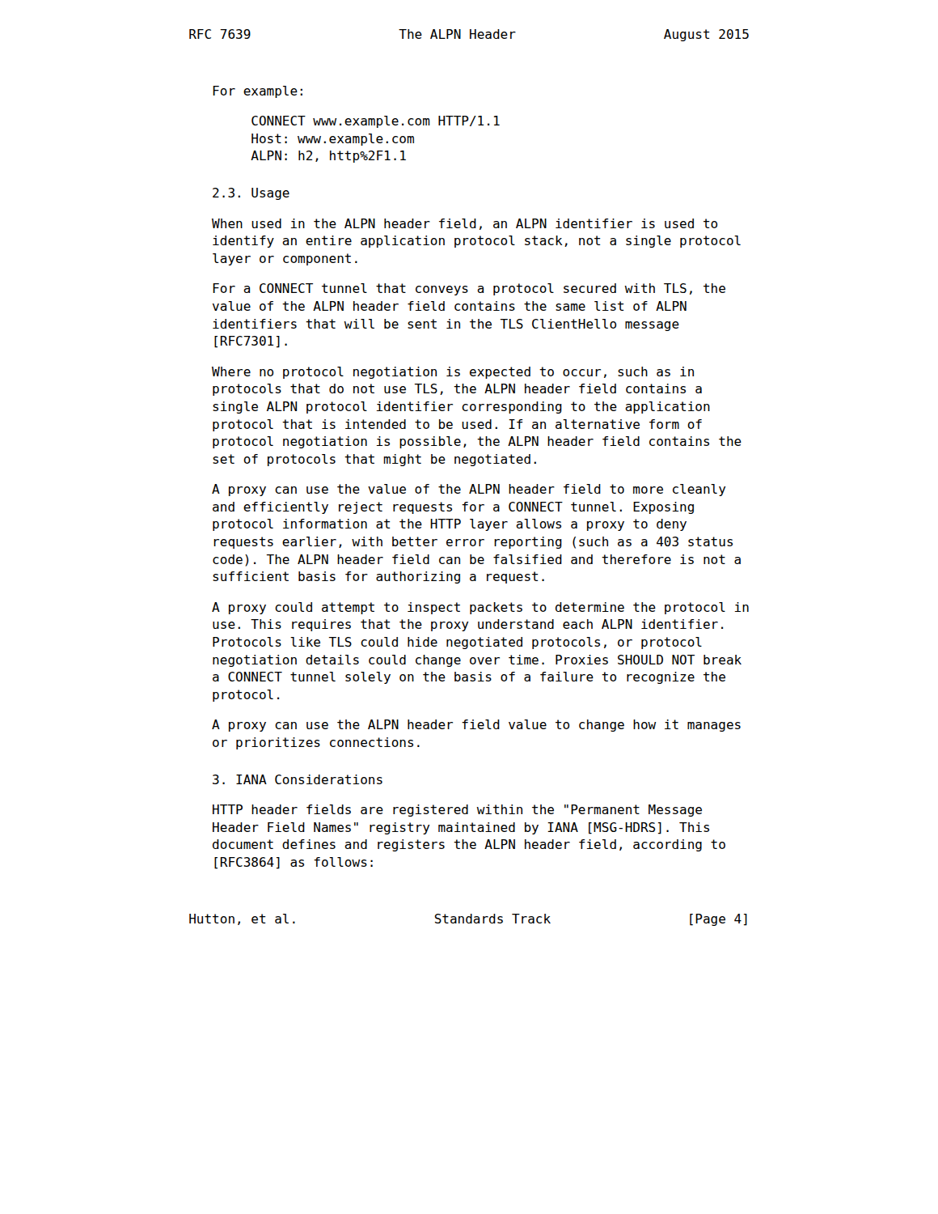RFC 7639 The ALPN Header August 2015
For example:
CONNECT www.example.com HTTP/1.1
Host: www.example.com
ALPN: h2, http%2F1.1
2.3. Usage
When used in the ALPN header field, an ALPN identifier is used to identify an entire application protocol stack, not a single protocol layer or component.
For a CONNECT tunnel that conveys a protocol secured with TLS, the value of the ALPN header field contains the same list of ALPN identifiers that will be sent in the TLS ClientHello message [RFC7301].
Where no protocol negotiation is expected to occur, such as in protocols that do not use TLS, the ALPN header field contains a single ALPN protocol identifier corresponding to the application protocol that is intended to be used. If an alternative form of protocol negotiation is possible, the ALPN header field contains the set of protocols that might be negotiated.
A proxy can use the value of the ALPN header field to more cleanly and efficiently reject requests for a CONNECT tunnel. Exposing protocol information at the HTTP layer allows a proxy to deny requests earlier, with better error reporting (such as a 403 status code). The ALPN header field can be falsified and therefore is not a sufficient basis for authorizing a request.
A proxy could attempt to inspect packets to determine the protocol in use. This requires that the proxy understand each ALPN identifier. Protocols like TLS could hide negotiated protocols, or protocol negotiation details could change over time. Proxies SHOULD NOT break a CONNECT tunnel solely on the basis of a failure to recognize the protocol.
A proxy can use the ALPN header field value to change how it manages or prioritizes connections.
3. IANA Considerations
HTTP header fields are registered within the "Permanent Message Header Field Names" registry maintained by IANA [MSG-HDRS]. This document defines and registers the ALPN header field, according to [RFC3864] as follows:
Hutton, et al. Standards Track [Page 4]